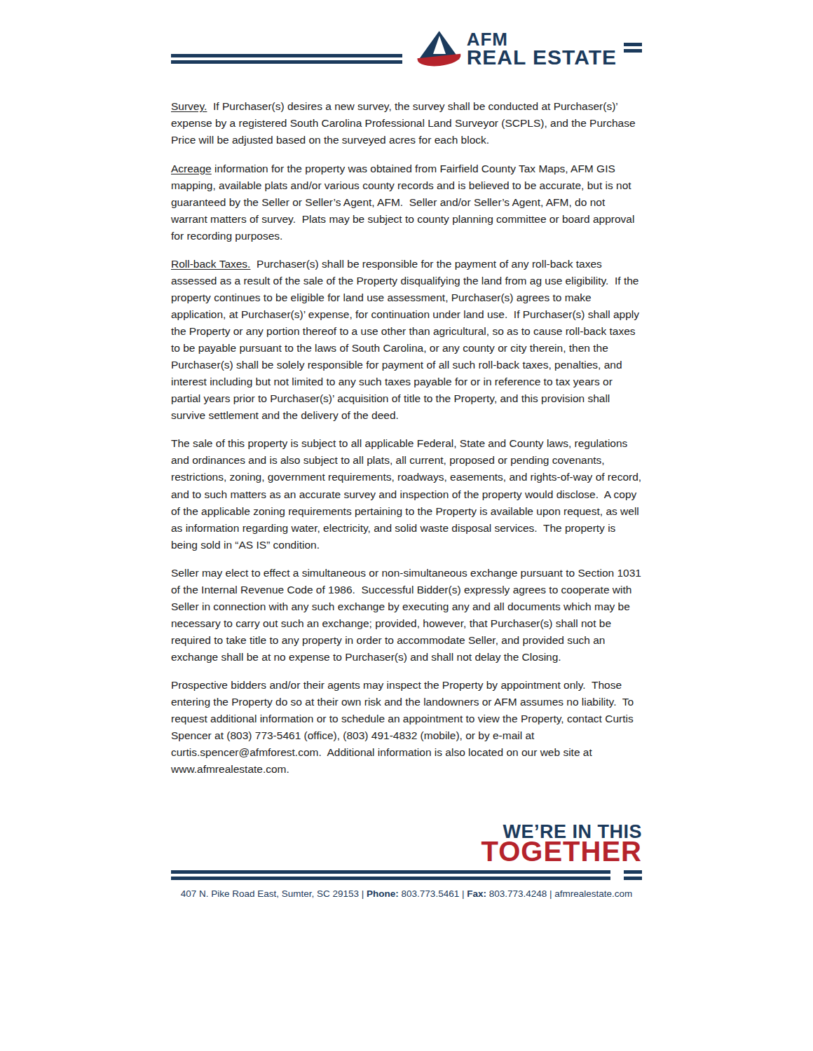AFM REAL ESTATE
Survey. If Purchaser(s) desires a new survey, the survey shall be conducted at Purchaser(s)’ expense by a registered South Carolina Professional Land Surveyor (SCPLS), and the Purchase Price will be adjusted based on the surveyed acres for each block.
Acreage information for the property was obtained from Fairfield County Tax Maps, AFM GIS mapping, available plats and/or various county records and is believed to be accurate, but is not guaranteed by the Seller or Seller’s Agent, AFM. Seller and/or Seller’s Agent, AFM, do not warrant matters of survey. Plats may be subject to county planning committee or board approval for recording purposes.
Roll-back Taxes. Purchaser(s) shall be responsible for the payment of any roll-back taxes assessed as a result of the sale of the Property disqualifying the land from ag use eligibility. If the property continues to be eligible for land use assessment, Purchaser(s) agrees to make application, at Purchaser(s)’ expense, for continuation under land use. If Purchaser(s) shall apply the Property or any portion thereof to a use other than agricultural, so as to cause roll-back taxes to be payable pursuant to the laws of South Carolina, or any county or city therein, then the Purchaser(s) shall be solely responsible for payment of all such roll-back taxes, penalties, and interest including but not limited to any such taxes payable for or in reference to tax years or partial years prior to Purchaser(s)’ acquisition of title to the Property, and this provision shall survive settlement and the delivery of the deed.
The sale of this property is subject to all applicable Federal, State and County laws, regulations and ordinances and is also subject to all plats, all current, proposed or pending covenants, restrictions, zoning, government requirements, roadways, easements, and rights-of-way of record, and to such matters as an accurate survey and inspection of the property would disclose. A copy of the applicable zoning requirements pertaining to the Property is available upon request, as well as information regarding water, electricity, and solid waste disposal services. The property is being sold in “AS IS” condition.
Seller may elect to effect a simultaneous or non-simultaneous exchange pursuant to Section 1031 of the Internal Revenue Code of 1986. Successful Bidder(s) expressly agrees to cooperate with Seller in connection with any such exchange by executing any and all documents which may be necessary to carry out such an exchange; provided, however, that Purchaser(s) shall not be required to take title to any property in order to accommodate Seller, and provided such an exchange shall be at no expense to Purchaser(s) and shall not delay the Closing.
Prospective bidders and/or their agents may inspect the Property by appointment only. Those entering the Property do so at their own risk and the landowners or AFM assumes no liability. To request additional information or to schedule an appointment to view the Property, contact Curtis Spencer at (803) 773-5461 (office), (803) 491-4832 (mobile), or by e-mail at curtis.spencer@afmforest.com. Additional information is also located on our web site at www.afmrealestate.com.
WE’RE IN THIS TOGETHER
407 N. Pike Road East, Sumter, SC 29153 | Phone: 803.773.5461 | Fax: 803.773.4248 | afmrealestate.com